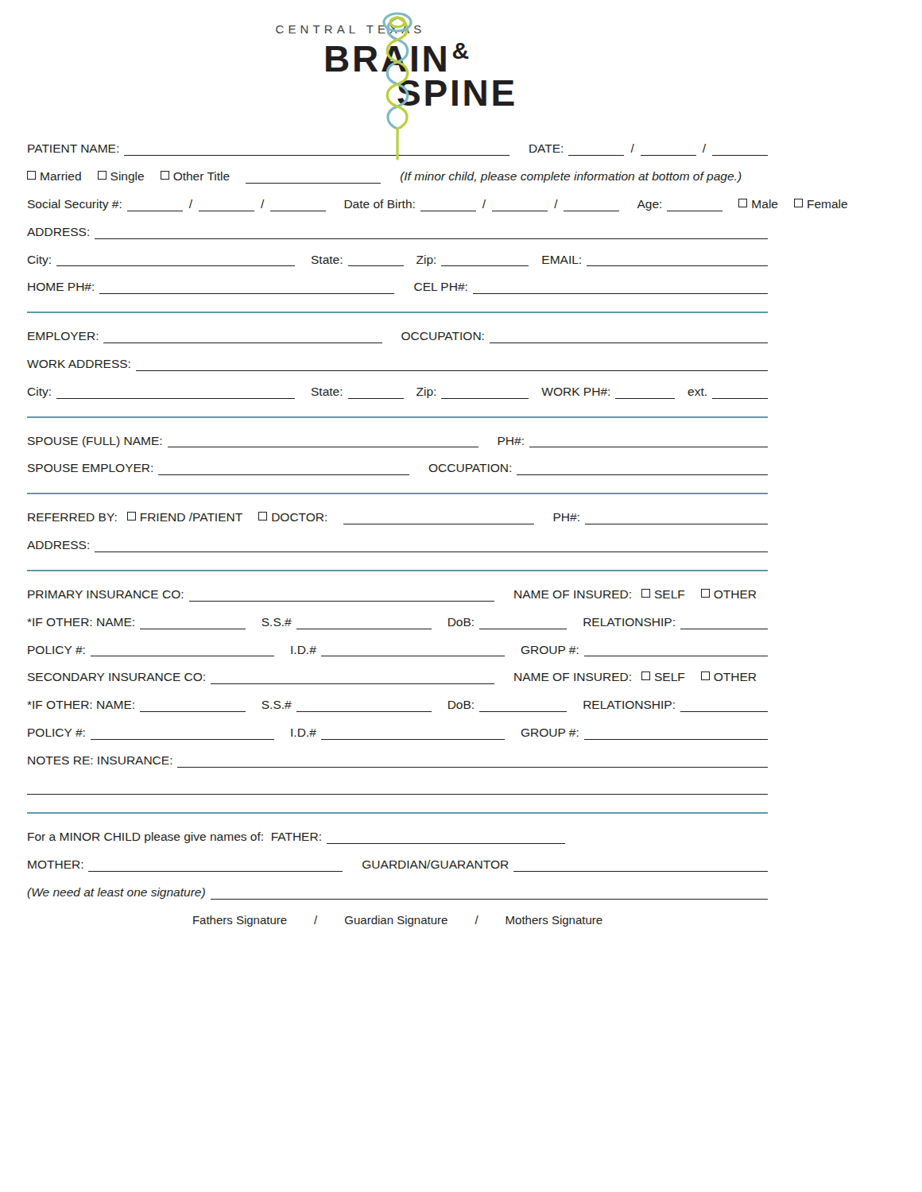CENTRAL TEXAS BRAIN& SPINE
PATIENT NAME: DATE: / /
Married Single Other Title (If minor child, please complete information at bottom of page.)
Social Security #: / / Date of Birth: / / Age: Male Female
ADDRESS:
City: State: Zip: EMAIL:
HOME PH#: CEL PH#:
EMPLOYER: OCCUPATION:
WORK ADDRESS:
City: State: Zip: WORK PH#: ext.
SPOUSE (FULL) NAME: PH#:
SPOUSE EMPLOYER: OCCUPATION:
REFERRED BY: FRIEND /PATIENT DOCTOR: PH#:
ADDRESS:
PRIMARY INSURANCE CO: NAME OF INSURED: SELF OTHER
*IF OTHER: NAME: S.S.# DoB: RELATIONSHIP:
POLICY #: I.D.# GROUP #:
SECONDARY INSURANCE CO: NAME OF INSURED: SELF OTHER
*IF OTHER: NAME: S.S.# DoB: RELATIONSHIP:
POLICY #: I.D.# GROUP #:
NOTES RE: INSURANCE:
For a MINOR CHILD please give names of: FATHER:
MOTHER: GUARDIAN/GUARANTOR
(We need at least one signature)
Fathers Signature / Guardian Signature / Mothers Signature